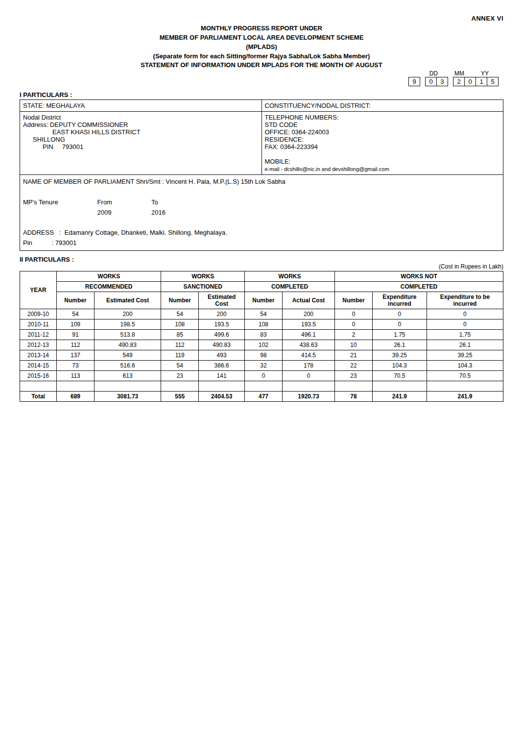ANNEX VI
MONTHLY PROGRESS REPORT UNDER
MEMBER OF PARLIAMENT LOCAL AREA DEVELOPMENT SCHEME
(MPLADS)
(Separate form for each Sitting/former Rajya Sabha/Lok Sabha Member)
STATEMENT OF INFORMATION UNDER MPLADS FOR THE MONTH OF AUGUST
DD MM YY
9 03 2015
I PARTICULARS :
| STATE: MEGHALAYA | CONSTITUENCY/NODAL DISTRICT: |
| Nodal District Address: DEPUTY COMMISSIONER EAST KHASI HILLS DISTRICT SHILLONG PIN 793001 | TELEPHONE NUMBERS: STD CODE OFFICE: 0364-224003 RESIDENCE: FAX: 0364-223394 MOBILE: e-mail - dcshillo@nic.in and devshillong@gmail.com |
| NAME OF MEMBER OF PARLIAMENT Shri/Smt : Vincent H. Pala, M.P.(L.S) 15th Lok Sabha MP's Tenure From 2009 To 2016 ADDRESS : Edamanry Cottage, Dhanketi, Malki. Shillong. Meghalaya. Pin : 793001 |
II PARTICULARS :
(Cost in Rupees in Lakh)
| YEAR | WORKS | WORKS | WORKS | WORKS NOT |
| --- | --- | --- | --- | --- |
| RECOMMENDED | SANCTIONED | COMPLETED | COMPLETED |
| Number | Estimated Cost | Number | Estimated Cost | Number | Actual Cost | Number | Expenditure incurred | Expenditure to be incurred |
| 2009-10 | 54 | 200 | 54 | 200 | 54 | 200 | 0 | 0 | 0 |
| 2010-11 | 109 | 198.5 | 108 | 193.5 | 108 | 193.5 | 0 | 0 | 0 |
| 2011-12 | 91 | 513.8 | 85 | 499.6 | 83 | 496.1 | 2 | 1.75 | 1.75 |
| 2012-13 | 112 | 490.83 | 112 | 490.83 | 102 | 438.63 | 10 | 26.1 | 26.1 |
| 2013-14 | 137 | 549 | 119 | 493 | 98 | 414.5 | 21 | 39.25 | 39.25 |
| 2014-15 | 73 | 516.6 | 54 | 386.6 | 32 | 178 | 22 | 104.3 | 104.3 |
| 2015-16 | 113 | 613 | 23 | 141 | 0 | 0 | 23 | 70.5 | 70.5 |
| Total | 689 | 3081.73 | 555 | 2404.53 | 477 | 1920.73 | 78 | 241.9 | 241.9 |